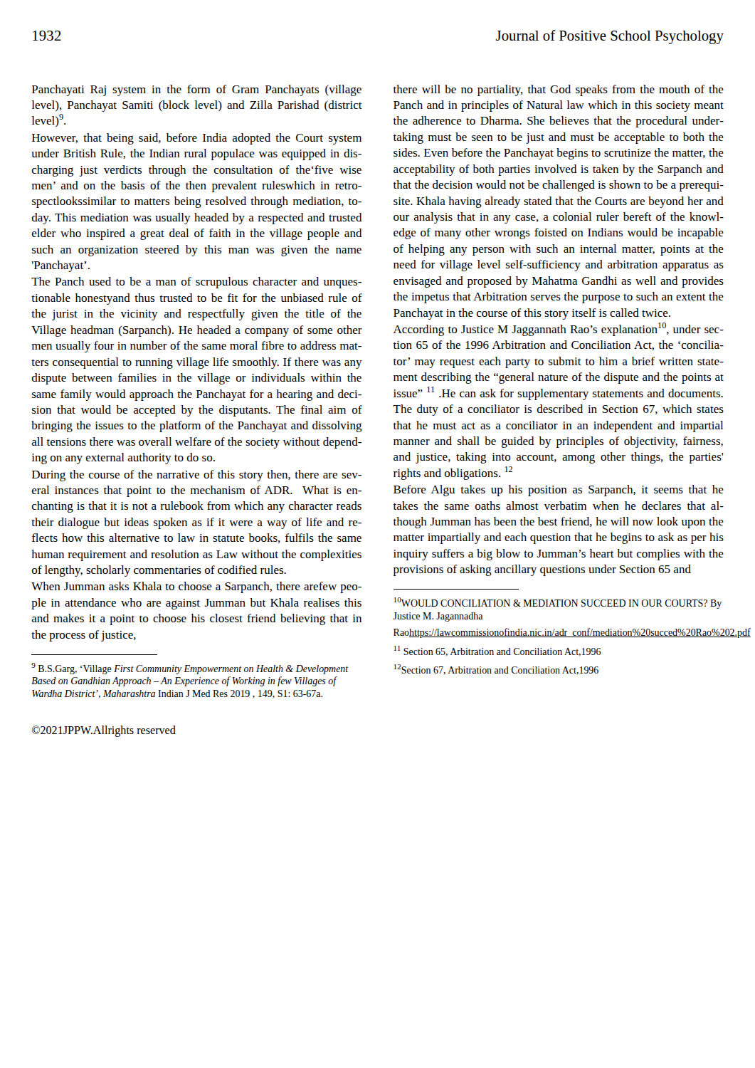1932 Journal of Positive School Psychology
Panchayati Raj system in the form of Gram Panchayats (village level), Panchayat Samiti (block level) and Zilla Parishad (district level)9.
However, that being said, before India adopted the Court system under British Rule, the Indian rural populace was equipped in discharging just verdicts through the consultation of the‘five wise men’ and on the basis of the then prevalent ruleswhich in retrospectlookssimilar to matters being resolved through mediation, today. This mediation was usually headed by a respected and trusted elder who inspired a great deal of faith in the village people and such an organization steered by this man was given the name 'Panchayat’.
The Panch used to be a man of scrupulous character and unquestionable honestyand thus trusted to be fit for the unbiased rule of the jurist in the vicinity and respectfully given the title of the Village headman (Sarpanch). He headed a company of some other men usually four in number of the same moral fibre to address matters consequential to running village life smoothly. If there was any dispute between families in the village or individuals within the same family would approach the Panchayat for a hearing and decision that would be accepted by the disputants. The final aim of bringing the issues to the platform of the Panchayat and dissolving all tensions there was overall welfare of the society without depending on any external authority to do so.
During the course of the narrative of this story then, there are several instances that point to the mechanism of ADR. What is enchanting is that it is not a rulebook from which any character reads their dialogue but ideas spoken as if it were a way of life and reflects how this alternative to law in statute books, fulfils the same human requirement and resolution as Law without the complexities of lengthy, scholarly commentaries of codified rules.
When Jumman asks Khala to choose a Sarpanch, there arefew people in attendance who are against Jumman but Khala realises this and makes it a point to choose his closest friend believing that in the process of justice,
9 B.S.Garg, ‘Village First Community Empowerment on Health & Development Based on Gandhian Approach – An Experience of Working in few Villages of Wardha District’, Maharashtra Indian J Med Res 2019 , 149, S1: 63-67a.
there will be no partiality, that God speaks from the mouth of the Panch and in principles of Natural law which in this society meant the adherence to Dharma. She believes that the procedural undertaking must be seen to be just and must be acceptable to both the sides. Even before the Panchayat begins to scrutinize the matter, the acceptability of both parties involved is taken by the Sarpanch and that the decision would not be challenged is shown to be a prerequisite. Khala having already stated that the Courts are beyond her and our analysis that in any case, a colonial ruler bereft of the knowledge of many other wrongs foisted on Indians would be incapable of helping any person with such an internal matter, points at the need for village level self-sufficiency and arbitration apparatus as envisaged and proposed by Mahatma Gandhi as well and provides the impetus that Arbitration serves the purpose to such an extent the Panchayat in the course of this story itself is called twice.
According to Justice M Jaggannath Rao’s explanation10, under section 65 of the 1996 Arbitration and Conciliation Act, the ‘conciliator’ may request each party to submit to him a brief written statement describing the “general nature of the dispute and the points at issue” 11 .He can ask for supplementary statements and documents. The duty of a conciliator is described in Section 67, which states that he must act as a conciliator in an independent and impartial manner and shall be guided by principles of objectivity, fairness, and justice, taking into account, among other things, the parties' rights and obligations. 12
Before Algu takes up his position as Sarpanch, it seems that he takes the same oaths almost verbatim when he declares that although Jumman has been the best friend, he will now look upon the matter impartially and each question that he begins to ask as per his inquiry suffers a big blow to Jumman’s heart but complies with the provisions of asking ancillary questions under Section 65 and
10 WOULD CONCILIATION & MEDIATION SUCCEED IN OUR COURTS? By Justice M. Jagannadha
Raohttps://lawcommissionofindia.nic.in/adr_conf/mediation%20succed%20Rao%202.pdf
11 Section 65, Arbitration and Conciliation Act,1996
12 Section 67, Arbitration and Conciliation Act,1996
©2021JPPW.Allrights reserved